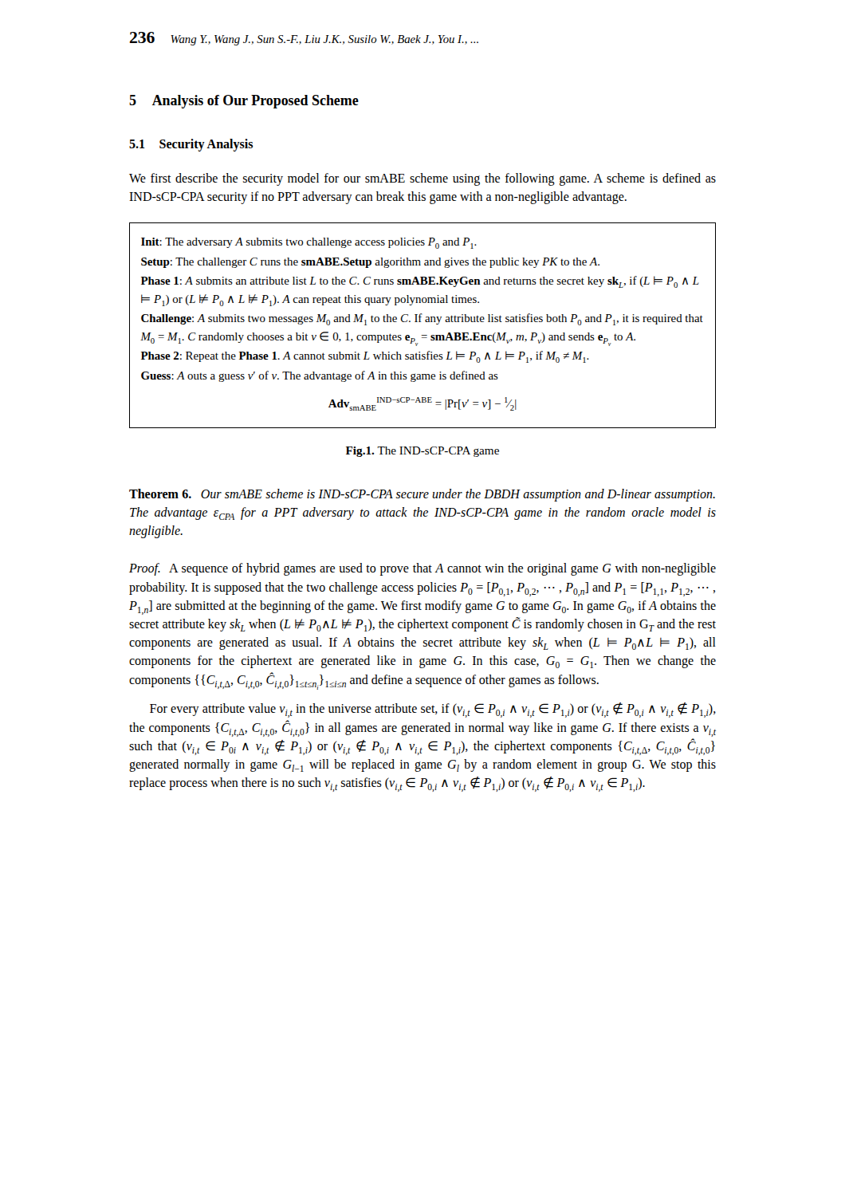236 Wang Y., Wang J., Sun S.-F., Liu J.K., Susilo W., Baek J., You I., ...
5 Analysis of Our Proposed Scheme
5.1 Security Analysis
We first describe the security model for our smABE scheme using the following game. A scheme is defined as IND-sCP-CPA security if no PPT adversary can break this game with a non-negligible advantage.
Init: The adversary A submits two challenge access policies P0 and P1.
Setup: The challenger C runs the smABE.Setup algorithm and gives the public key PK to the A.
Phase 1: A submits an attribute list L to the C. C runs smABE.KeyGen and returns the secret key skL, if (L ⊨ P0 ∧ L ⊨ P1) or (L ⊭ P0 ∧ L ⊭ P1). A can repeat this quary polynomial times.
Challenge: A submits two messages M0 and M1 to the C. If any attribute list satisfies both P0 and P1, it is required that M0 = M1. C randomly chooses a bit v ∈ 0, 1, computes ePv = smABE.Enc(Mv, m, Pv) and sends ePv to A.
Phase 2: Repeat the Phase 1. A cannot submit L which satisfies L ⊨ P0 ∧ L ⊨ P1, if M0 ≠ M1.
Guess: A outs a guess v′ of v. The advantage of A in this game is defined as
AdvsmABEIND−sCP−ABE = |Pr[v′ = v] − 1⁄2|
Fig.1. The IND-sCP-CPA game
Theorem 6. Our smABE scheme is IND-sCP-CPA secure under the DBDH assumption and D-linear assumption. The advantage εCPA for a PPT adversary to attack the IND-sCP-CPA game in the random oracle model is negligible.
Proof. A sequence of hybrid games are used to prove that A cannot win the original game G with non-negligible probability. It is supposed that the two challenge access policies P0 = [P0,1, P0,2, ⋯ , P0,n] and P1 = [P1,1, P1,2, ⋯ , P1,n] are submitted at the beginning of the game. We first modify game G to game G0. In game G0, if A obtains the secret attribute key skL when (L ⊭ P0∧L ⊭ P1), the ciphertext component C̃ is randomly chosen in GT and the rest components are generated as usual. If A obtains the secret attribute key skL when (L ⊨ P0∧L ⊨ P1), all components for the ciphertext are generated like in game G. In this case, G0 = G1. Then we change the components {{Ci,t,Δ, Ci,t,0, Ĉi,t,0}1≤t≤ni}1≤i≤n and define a sequence of other games as follows.
For every attribute value νi,t in the universe attribute set, if (νi,t ∈ P0,i ∧ νi,t ∈ P1,i) or (νi,t ∉ P0,i ∧ νi,t ∉ P1,i), the components {Ci,t,Δ, Ci,t,0, Ĉi,t,0} in all games are generated in normal way like in game G. If there exists a νi,t such that (νi,t ∈ P0i ∧ νi,t ∉ P1,i) or (νi,t ∉ P0,i ∧ νi,t ∈ P1,i), the ciphertext components {Ci,t,Δ, Ci,t,0, Ĉi,t,0} generated normally in game Gl−1 will be replaced in game Gl by a random element in group G. We stop this replace process when there is no such νi,t satisfies (νi,t ∈ P0,i ∧ νi,t ∉ P1,i) or (νi,t ∉ P0,i ∧ νi,t ∈ P1,i).